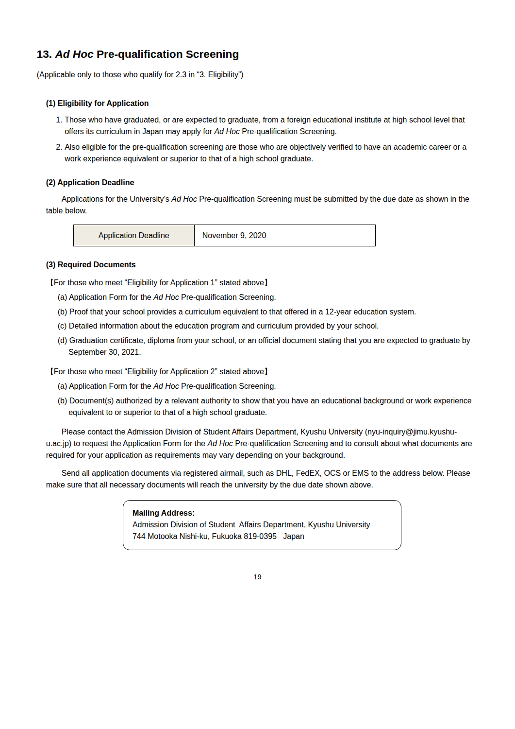13. Ad Hoc Pre-qualification Screening
(Applicable only to those who qualify for 2.3 in “3. Eligibility”)
(1) Eligibility for Application
Those who have graduated, or are expected to graduate, from a foreign educational institute at high school level that offers its curriculum in Japan may apply for Ad Hoc Pre-qualification Screening.
Also eligible for the pre-qualification screening are those who are objectively verified to have an academic career or a work experience equivalent or superior to that of a high school graduate.
(2) Application Deadline
Applications for the University’s Ad Hoc Pre-qualification Screening must be submitted by the due date as shown in the table below.
| Application Deadline | November 9, 2020 |
(3) Required Documents
【For those who meet “Eligibility for Application 1” stated above】
(a) Application Form for the Ad Hoc Pre-qualification Screening.
(b) Proof that your school provides a curriculum equivalent to that offered in a 12-year education system.
(c) Detailed information about the education program and curriculum provided by your school.
(d) Graduation certificate, diploma from your school, or an official document stating that you are expected to graduate by September 30, 2021.
【For those who meet “Eligibility for Application 2” stated above】
(a) Application Form for the Ad Hoc Pre-qualification Screening.
(b) Document(s) authorized by a relevant authority to show that you have an educational background or work experience equivalent to or superior to that of a high school graduate.
Please contact the Admission Division of Student Affairs Department, Kyushu University (nyu-inquiry@jimu.kyushu-u.ac.jp) to request the Application Form for the Ad Hoc Pre-qualification Screening and to consult about what documents are required for your application as requirements may vary depending on your background.
Send all application documents via registered airmail, such as DHL, FedEX, OCS or EMS to the address below. Please make sure that all necessary documents will reach the university by the due date shown above.
Mailing Address:
Admission Division of Student Affairs Department, Kyushu University
744 Motooka Nishi-ku, Fukuoka 819-0395 Japan
19